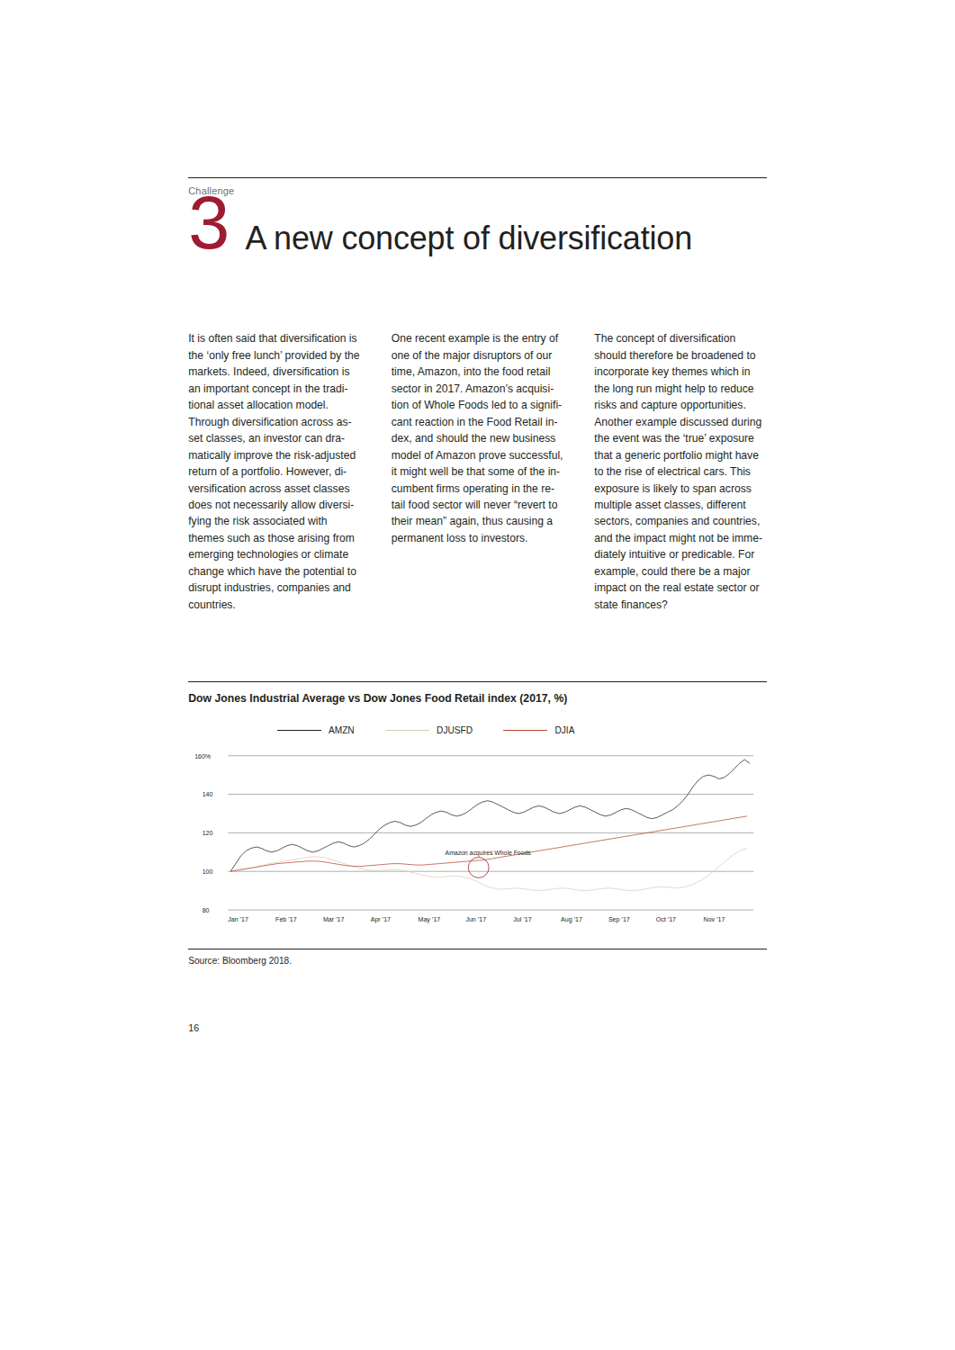Challenge
3
A new concept of diversification
It is often said that diversification is the ‘only free lunch’ provided by the markets. Indeed, diversification is an important concept in the traditional asset allocation model. Through diversification across asset classes, an investor can dramatically improve the risk-adjusted return of a portfolio. However, diversification across asset classes does not necessarily allow diversifying the risk associated with themes such as those arising from emerging technologies or climate change which have the potential to disrupt industries, companies and countries.
One recent example is the entry of one of the major disruptors of our time, Amazon, into the food retail sector in 2017. Amazon’s acquisition of Whole Foods led to a significant reaction in the Food Retail index, and should the new business model of Amazon prove successful, it might well be that some of the incumbent firms operating in the retail food sector will never “revert to their mean” again, thus causing a permanent loss to investors.
The concept of diversification should therefore be broadened to incorporate key themes which in the long run might help to reduce risks and capture opportunities. Another example discussed during the event was the ‘true’ exposure that a generic portfolio might have to the rise of electrical cars. This exposure is likely to span across multiple asset classes, different sectors, companies and countries, and the impact might not be immediately intuitive or predicable. For example, could there be a major impact on the real estate sector or state finances?
Dow Jones Industrial Average vs Dow Jones Food Retail index (2017, %)
AMZN DJUSFD DJIA
160% 140 120 100 80 Jan ’17 Feb ’17 Mar ’17 Apr ’17 May ’17 Jun ’17 Jul ’17 Aug ’17 Sep ’17 Oct ’17 Nov ’17 Amazon acquires Whole Foods
Source: Bloomberg 2018.
16